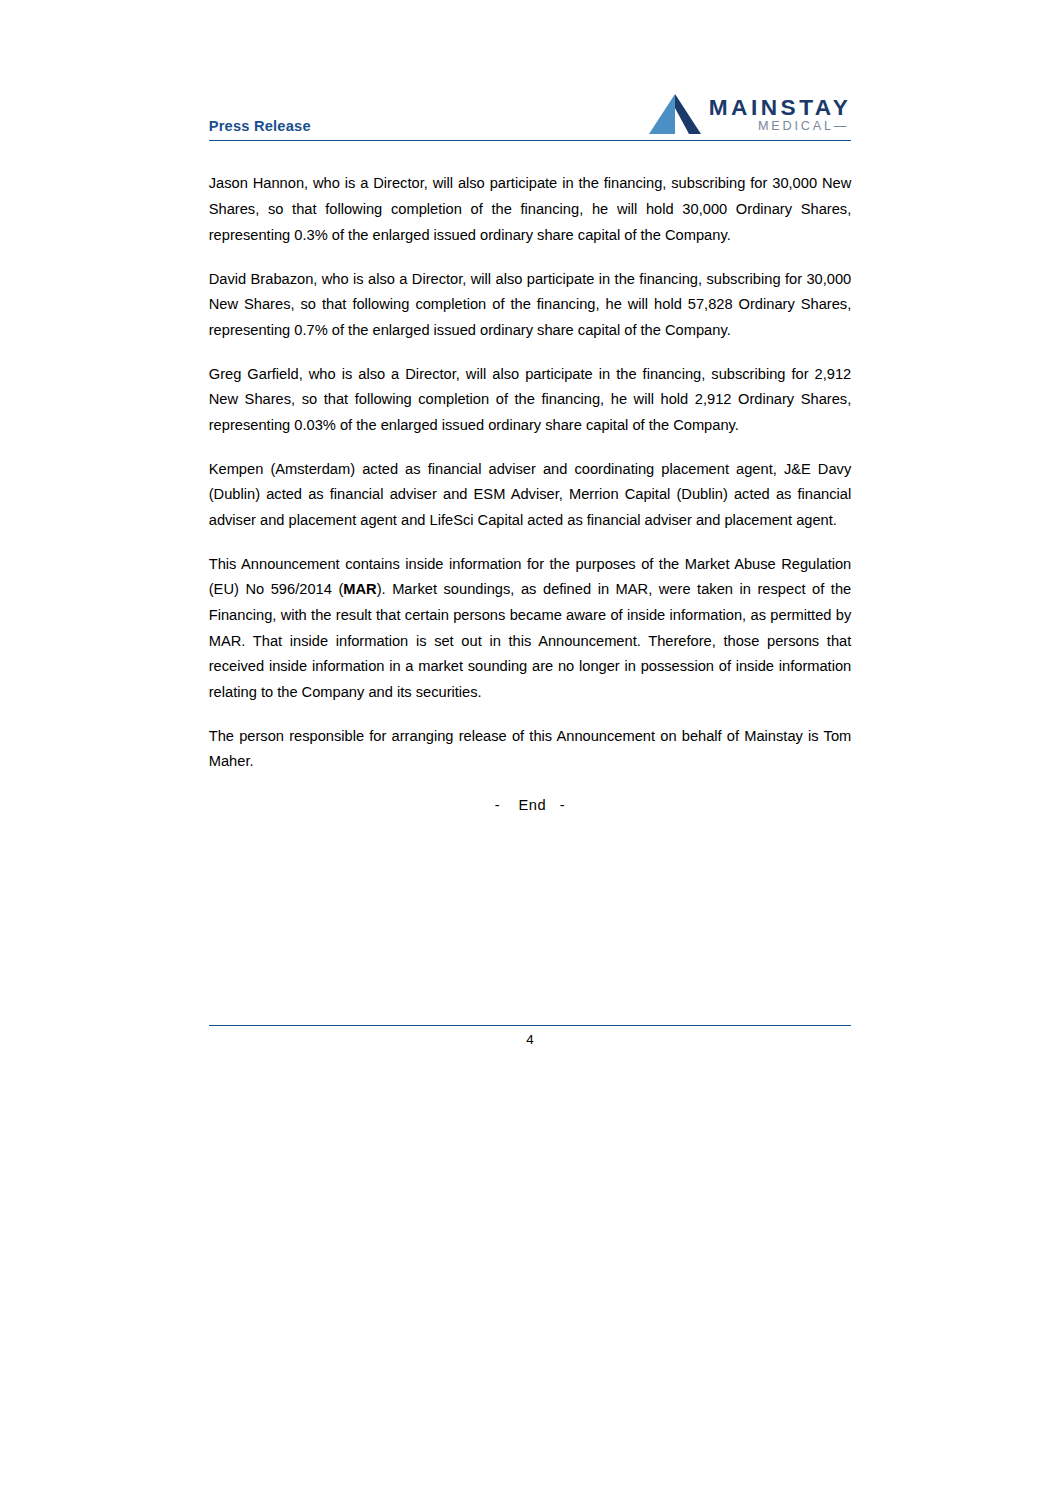Press Release
MAINSTAY
MEDICAL—
Jason Hannon, who is a Director, will also participate in the financing, subscribing for 30,000 New Shares, so that following completion of the financing, he will hold 30,000 Ordinary Shares, representing 0.3% of the enlarged issued ordinary share capital of the Company.
David Brabazon, who is also a Director, will also participate in the financing, subscribing for 30,000 New Shares, so that following completion of the financing, he will hold 57,828 Ordinary Shares, representing 0.7% of the enlarged issued ordinary share capital of the Company.
Greg Garfield, who is also a Director, will also participate in the financing, subscribing for 2,912 New Shares, so that following completion of the financing, he will hold 2,912 Ordinary Shares, representing 0.03% of the enlarged issued ordinary share capital of the Company.
Kempen (Amsterdam) acted as financial adviser and coordinating placement agent, J&E Davy (Dublin) acted as financial adviser and ESM Adviser, Merrion Capital (Dublin) acted as financial adviser and placement agent and LifeSci Capital acted as financial adviser and placement agent.
This Announcement contains inside information for the purposes of the Market Abuse Regulation (EU) No 596/2014 (MAR). Market soundings, as defined in MAR, were taken in respect of the Financing, with the result that certain persons became aware of inside information, as permitted by MAR. That inside information is set out in this Announcement. Therefore, those persons that received inside information in a market sounding are no longer in possession of inside information relating to the Company and its securities.
The person responsible for arranging release of this Announcement on behalf of Mainstay is Tom Maher.
- End -
4